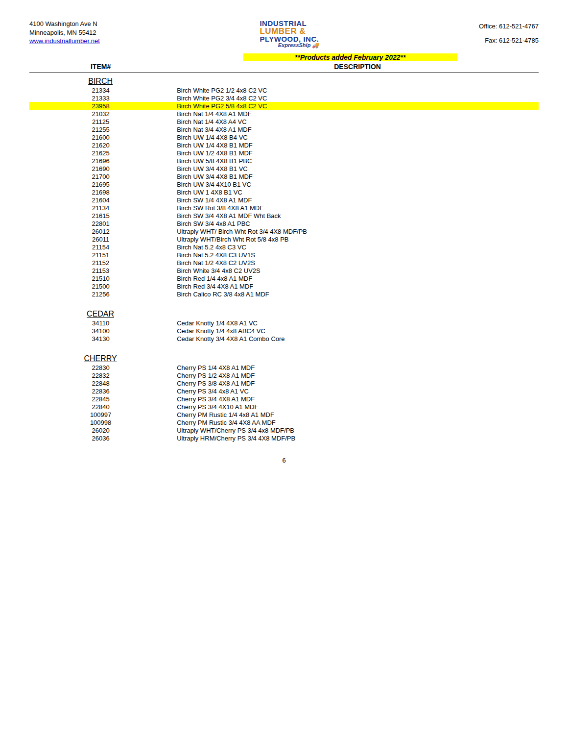4100 Washington Ave N
Minneapolis, MN 55412
www.industriallumber.net
INDUSTRIAL
LUMBER &
PLYWOOD, INC.
ExpressShip 🚚
Office: 612-521-4767
Fax: 612-521-4785
**Products added February 2022**
| ITEM# | DESCRIPTION |
| --- | --- |
| BIRCH | |
| 21334 | Birch White PG2 1/2 4x8 C2 VC |
| 21333 | Birch White PG2 3/4 4x8 C2 VC |
| 23958 | Birch White PG2 5/8 4x8 C2 VC |
| 21032 | Birch Nat 1/4 4X8 A1 MDF |
| 21125 | Birch Nat 1/4 4X8 A4 VC |
| 21255 | Birch Nat 3/4 4X8 A1 MDF |
| 21600 | Birch UW 1/4 4X8 B4 VC |
| 21620 | Birch UW 1/4 4X8 B1 MDF |
| 21625 | Birch UW 1/2 4X8 B1 MDF |
| 21696 | Birch UW 5/8 4X8 B1 PBC |
| 21690 | Birch UW 3/4 4X8 B1 VC |
| 21700 | Birch UW 3/4 4X8 B1 MDF |
| 21695 | Birch UW 3/4 4X10 B1 VC |
| 21698 | Birch UW 1 4X8 B1 VC |
| 21604 | Birch SW 1/4 4X8 A1 MDF |
| 21134 | Birch SW Rot 3/8 4X8 A1 MDF |
| 21615 | Birch SW 3/4 4X8 A1 MDF Wht Back |
| 22801 | Birch SW 3/4 4x8 A1 PBC |
| 26012 | Ultraply WHT/ Birch Wht Rot 3/4 4X8 MDF/PB |
| 26011 | Ultraply WHT/Birch Wht Rot 5/8 4x8 PB |
| 21154 | Birch Nat 5.2 4x8 C3 VC |
| 21151 | Birch Nat 5.2 4X8 C3 UV1S |
| 21152 | Birch Nat 1/2 4X8 C2 UV2S |
| 21153 | Birch White 3/4 4x8 C2 UV2S |
| 21510 | Birch Red 1/4 4x8 A1 MDF |
| 21500 | Birch Red 3/4 4X8 A1 MDF |
| 21256 | Birch Calico RC 3/8 4x8 A1 MDF |
| CEDAR | |
| 34110 | Cedar Knotty 1/4 4X8 A1 VC |
| 34100 | Cedar Knotty 1/4 4x8 ABC4 VC |
| 34130 | Cedar Knotty 3/4 4X8 A1 Combo Core |
| CHERRY | |
| 22830 | Cherry PS 1/4 4X8 A1 MDF |
| 22832 | Cherry PS 1/2 4X8 A1 MDF |
| 22848 | Cherry PS 3/8 4X8 A1 MDF |
| 22836 | Cherry PS 3/4 4x8 A1 VC |
| 22845 | Cherry PS 3/4 4X8 A1 MDF |
| 22840 | Cherry PS 3/4 4X10 A1 MDF |
| 100997 | Cherry PM Rustic 1/4 4x8 A1 MDF |
| 100998 | Cherry PM Rustic 3/4 4X8 AA MDF |
| 26020 | Ultraply WHT/Cherry PS 3/4 4x8 MDF/PB |
| 26036 | Ultraply HRM/Cherry PS 3/4 4X8 MDF/PB |
6